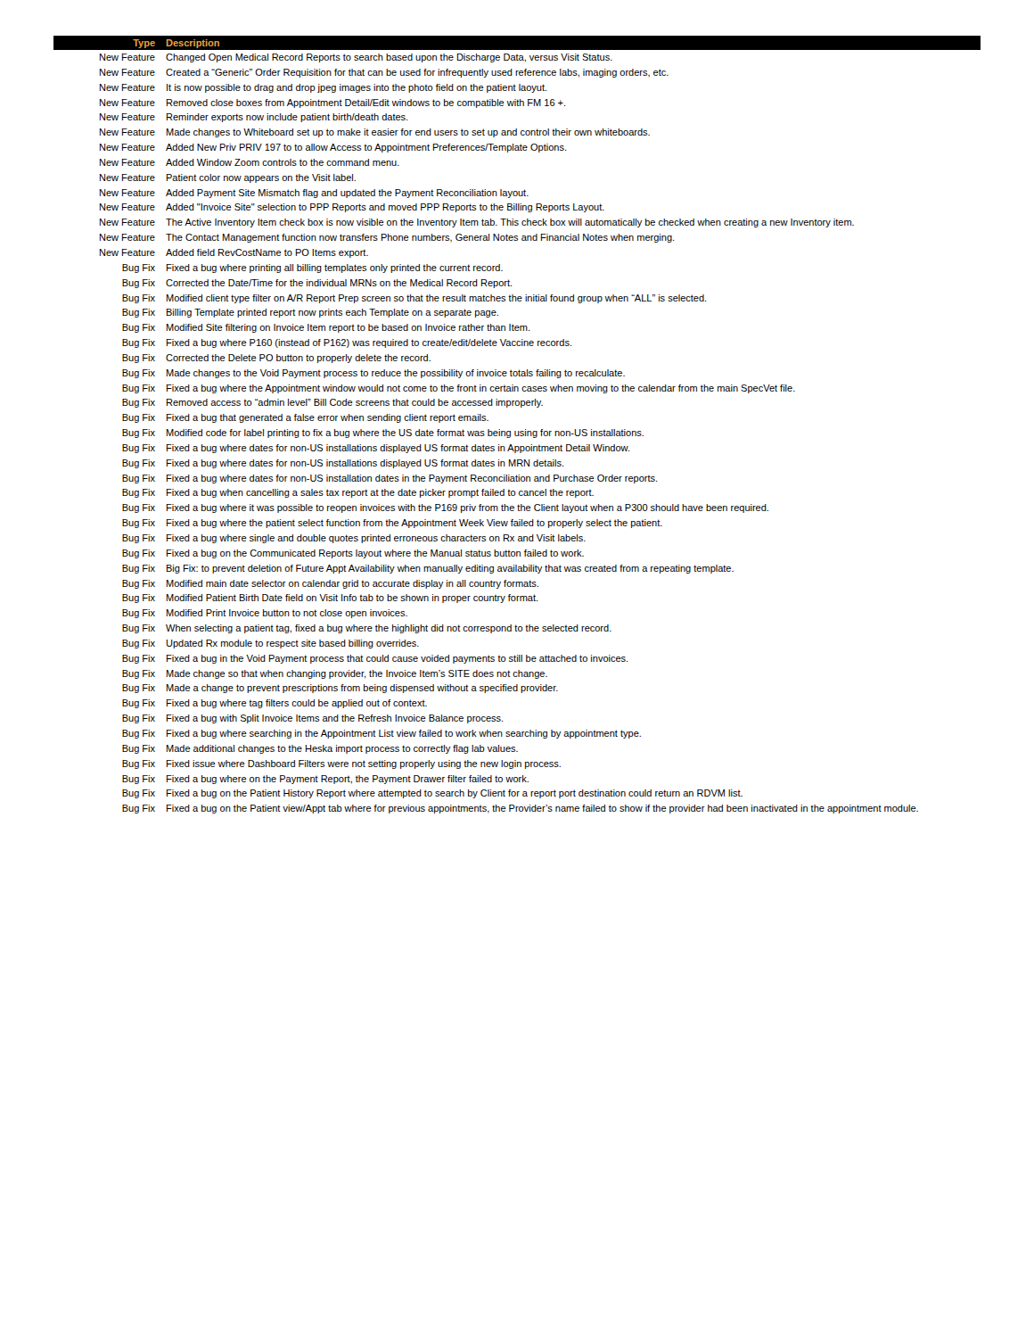| Type | Description |
| --- | --- |
| New Feature | Changed Open Medical Record Reports to search based upon the Discharge Data, versus Visit Status. |
| New Feature | Created a “Generic” Order Requisition for that can be used for infrequently used reference labs, imaging orders, etc. |
| New Feature | It is now possible to drag and drop jpeg images into the photo field on the patient laoyut. |
| New Feature | Removed close boxes from Appointment Detail/Edit windows to be compatible with FM 16 +. |
| New Feature | Reminder exports now include patient birth/death dates. |
| New Feature | Made changes to Whiteboard set up to make it easier for end users to set up and control their own whiteboards. |
| New Feature | Added New Priv PRIV 197 to to allow Access to Appointment Preferences/Template Options. |
| New Feature | Added Window Zoom controls to the command menu. |
| New Feature | Patient color now appears on the Visit label. |
| New Feature | Added Payment Site Mismatch flag and updated the Payment Reconciliation layout. |
| New Feature | Added "Invoice Site" selection to PPP Reports and moved PPP Reports to the Billing Reports Layout. |
| New Feature | The Active Inventory Item check box is now visible on the Inventory Item tab. This check box will automatically be checked when creating a new Inventory item. |
| New Feature | The Contact Management function now transfers Phone numbers, General Notes and Financial Notes when merging. |
| New Feature | Added field RevCostName to PO Items export. |
| Bug Fix | Fixed a bug where printing all billing templates only printed the current record. |
| Bug Fix | Corrected the Date/Time for the individual MRNs on the Medical Record Report. |
| Bug Fix | Modified client type filter on A/R Report Prep screen so that the result matches the initial found group when “ALL” is selected. |
| Bug Fix | Billing Template printed report now prints each Template on a separate page. |
| Bug Fix | Modified Site filtering on Invoice Item report to be based on Invoice rather than Item. |
| Bug Fix | Fixed a bug where P160 (instead of P162) was required to create/edit/delete Vaccine records. |
| Bug Fix | Corrected the Delete PO button to properly delete the record. |
| Bug Fix | Made changes to the Void Payment process to reduce the possibility of invoice totals failing to recalculate. |
| Bug Fix | Fixed a bug where the Appointment window would not come to the front in certain cases when moving to the calendar from the main SpecVet file. |
| Bug Fix | Removed access to “admin level” Bill Code screens that could be accessed improperly. |
| Bug Fix | Fixed a bug that generated a false error when sending client report emails. |
| Bug Fix | Modified code for label printing to fix a bug where the US date format was being using for non-US installations. |
| Bug Fix | Fixed a bug where dates for non-US installations displayed US format dates in Appointment Detail Window. |
| Bug Fix | Fixed a bug where dates for non-US installations displayed US format dates in MRN details. |
| Bug Fix | Fixed a bug where dates for non-US installation dates in the Payment Reconciliation and Purchase Order reports. |
| Bug Fix | Fixed a bug when cancelling a sales tax report at the date picker prompt failed to cancel the report. |
| Bug Fix | Fixed a bug where it was possible to reopen invoices with the P169 priv from the the Client layout when a P300 should have been required. |
| Bug Fix | Fixed a bug where the patient select function from the Appointment Week View failed to properly select the patient. |
| Bug Fix | Fixed a bug where single and double quotes printed erroneous characters on Rx and Visit labels. |
| Bug Fix | Fixed a bug on the Communicated Reports layout where the Manual status button failed to work. |
| Bug Fix | Big Fix: to prevent deletion of Future Appt Availability when manually editing availability that was created from a repeating template. |
| Bug Fix | Modified main date selector on calendar grid to accurate display in all country formats. |
| Bug Fix | Modified Patient Birth Date field on Visit Info tab to be shown in proper country format. |
| Bug Fix | Modified Print Invoice button to not close open invoices. |
| Bug Fix | When selecting a patient tag, fixed a bug where the highlight did not correspond to the selected record. |
| Bug Fix | Updated Rx module to respect site based billing overrides. |
| Bug Fix | Fixed a bug in the Void Payment process that could cause voided payments to still be attached to invoices. |
| Bug Fix | Made change so that when changing provider, the Invoice Item’s SITE does not change. |
| Bug Fix | Made a change to prevent prescriptions from being dispensed without a specified provider. |
| Bug Fix | Fixed a bug where tag filters could be applied out of context. |
| Bug Fix | Fixed a bug with Split Invoice Items and the Refresh Invoice Balance process. |
| Bug Fix | Fixed a bug where searching in the Appointment List view failed to work when searching by appointment type. |
| Bug Fix | Made additional changes to the Heska import process to correctly flag lab values. |
| Bug Fix | Fixed issue where Dashboard Filters were not setting properly using the new login process. |
| Bug Fix | Fixed a bug where on the Payment Report, the Payment Drawer filter failed to work. |
| Bug Fix | Fixed a bug on the Patient History Report where attempted to search by Client for a report port destination could return an RDVM list. |
| Bug Fix | Fixed a bug on the Patient view/Appt tab where for previous appointments, the Provider’s name failed to show if the provider had been inactivated in the appointment module. |